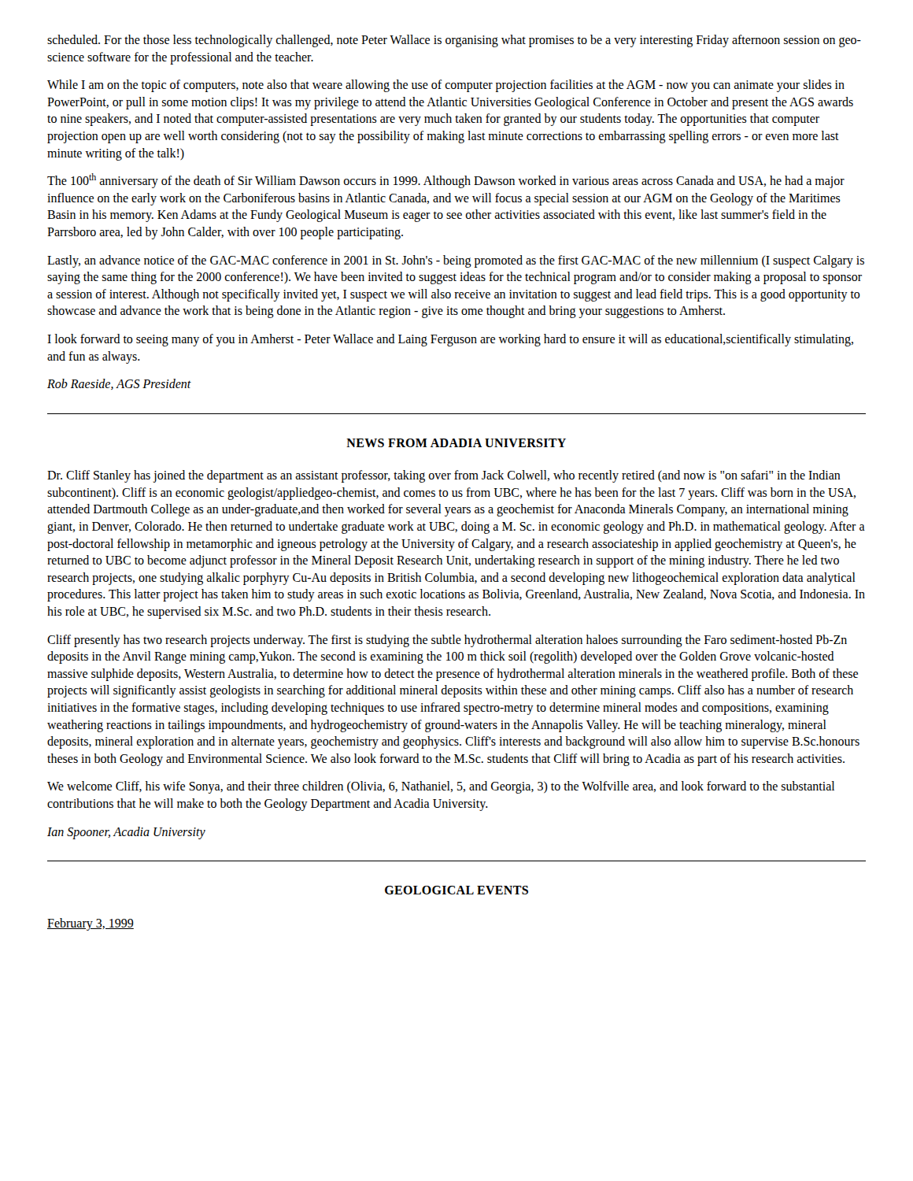scheduled. For the those less technologically challenged, note Peter Wallace is organising what promises to be a very interesting Friday afternoon session on geo-science software for the professional and the teacher.
While I am on the topic of computers, note also that weare allowing the use of computer projection facilities at the AGM - now you can animate your slides in PowerPoint, or pull in some motion clips! It was my privilege to attend the Atlantic Universities Geological Conference in October and present the AGS awards to nine speakers, and I noted that computer-assisted presentations are very much taken for granted by our students today. The opportunities that computer projection open up are well worth considering (not to say the possibility of making last minute corrections to embarrassing spelling errors - or even more last minute writing of the talk!)
The 100th anniversary of the death of Sir William Dawson occurs in 1999. Although Dawson worked in various areas across Canada and USA, he had a major influence on the early work on the Carboniferous basins in Atlantic Canada, and we will focus a special session at our AGM on the Geology of the Maritimes Basin in his memory. Ken Adams at the Fundy Geological Museum is eager to see other activities associated with this event, like last summer's field in the Parrsboro area, led by John Calder, with over 100 people participating.
Lastly, an advance notice of the GAC-MAC conference in 2001 in St. John's - being promoted as the first GAC-MAC of the new millennium (I suspect Calgary is saying the same thing for the 2000 conference!). We have been invited to suggest ideas for the technical program and/or to consider making a proposal to sponsor a session of interest. Although not specifically invited yet, I suspect we will also receive an invitation to suggest and lead field trips. This is a good opportunity to showcase and advance the work that is being done in the Atlantic region - give its ome thought and bring your suggestions to Amherst.
I look forward to seeing many of you in Amherst - Peter Wallace and Laing Ferguson are working hard to ensure it will as educational,scientifically stimulating, and fun as always.
Rob Raeside, AGS President
NEWS FROM ADADIA UNIVERSITY
Dr. Cliff Stanley has joined the department as an assistant professor, taking over from Jack Colwell, who recently retired (and now is "on safari" in the Indian subcontinent). Cliff is an economic geologist/appliedgeo-chemist, and comes to us from UBC, where he has been for the last 7 years. Cliff was born in the USA, attended Dartmouth College as an under-graduate,and then worked for several years as a geochemist for Anaconda Minerals Company, an international mining giant, in Denver, Colorado. He then returned to undertake graduate work at UBC, doing a M. Sc. in economic geology and Ph.D. in mathematical geology. After a post-doctoral fellowship in metamorphic and igneous petrology at the University of Calgary, and a research associateship in applied geochemistry at Queen's, he returned to UBC to become adjunct professor in the Mineral Deposit Research Unit, undertaking research in support of the mining industry. There he led two research projects, one studying alkalic porphyry Cu-Au deposits in British Columbia, and a second developing new lithogeochemical exploration data analytical procedures. This latter project has taken him to study areas in such exotic locations as Bolivia, Greenland, Australia, New Zealand, Nova Scotia, and Indonesia. In his role at UBC, he supervised six M.Sc. and two Ph.D. students in their thesis research.
Cliff presently has two research projects underway. The first is studying the subtle hydrothermal alteration haloes surrounding the Faro sediment-hosted Pb-Zn deposits in the Anvil Range mining camp,Yukon. The second is examining the 100 m thick soil (regolith) developed over the Golden Grove volcanic-hosted massive sulphide deposits, Western Australia, to determine how to detect the presence of hydrothermal alteration minerals in the weathered profile. Both of these projects will significantly assist geologists in searching for additional mineral deposits within these and other mining camps. Cliff also has a number of research initiatives in the formative stages, including developing techniques to use infrared spectro-metry to determine mineral modes and compositions, examining weathering reactions in tailings impoundments, and hydrogeochemistry of ground-waters in the Annapolis Valley. He will be teaching mineralogy, mineral deposits, mineral exploration and in alternate years, geochemistry and geophysics. Cliff's interests and background will also allow him to supervise B.Sc.honours theses in both Geology and Environmental Science. We also look forward to the M.Sc. students that Cliff will bring to Acadia as part of his research activities.
We welcome Cliff, his wife Sonya, and their three children (Olivia, 6, Nathaniel, 5, and Georgia, 3) to the Wolfville area, and look forward to the substantial contributions that he will make to both the Geology Department and Acadia University.
Ian Spooner, Acadia University
GEOLOGICAL EVENTS
February 3, 1999